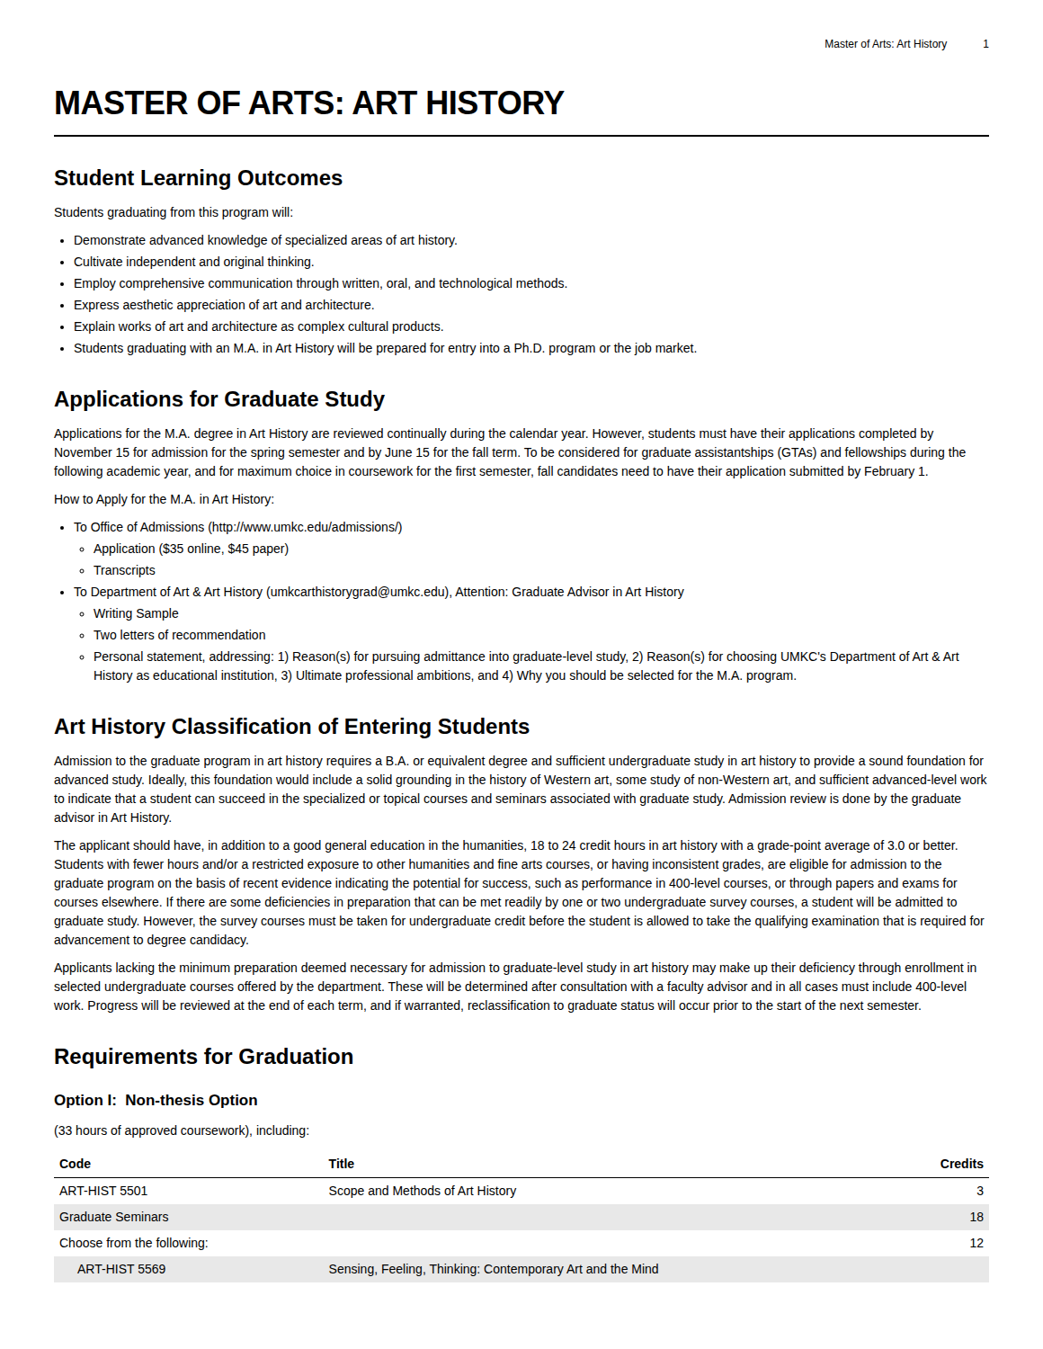Master of Arts: Art History 1
MASTER OF ARTS: ART HISTORY
Student Learning Outcomes
Students graduating from this program will:
Demonstrate advanced knowledge of specialized areas of art history.
Cultivate independent and original thinking.
Employ comprehensive communication through written, oral, and technological methods.
Express aesthetic appreciation of art and architecture.
Explain works of art and architecture as complex cultural products.
Students graduating with an M.A. in Art History will be prepared for entry into a Ph.D. program or the job market.
Applications for Graduate Study
Applications for the M.A. degree in Art History are reviewed continually during the calendar year. However, students must have their applications completed by November 15 for admission for the spring semester and by June 15 for the fall term. To be considered for graduate assistantships (GTAs) and fellowships during the following academic year, and for maximum choice in coursework for the first semester, fall candidates need to have their application submitted by February 1.
How to Apply for the M.A. in Art History:
To Office of Admissions (http://www.umkc.edu/admissions/)
Application ($35 online, $45 paper)
Transcripts
To Department of Art & Art History (umkcarthistorygrad@umkc.edu), Attention: Graduate Advisor in Art History
Writing Sample
Two letters of recommendation
Personal statement, addressing: 1) Reason(s) for pursuing admittance into graduate-level study, 2) Reason(s) for choosing UMKC's Department of Art & Art History as educational institution, 3) Ultimate professional ambitions, and 4) Why you should be selected for the M.A. program.
Art History Classification of Entering Students
Admission to the graduate program in art history requires a B.A. or equivalent degree and sufficient undergraduate study in art history to provide a sound foundation for advanced study. Ideally, this foundation would include a solid grounding in the history of Western art, some study of non-Western art, and sufficient advanced-level work to indicate that a student can succeed in the specialized or topical courses and seminars associated with graduate study. Admission review is done by the graduate advisor in Art History.
The applicant should have, in addition to a good general education in the humanities, 18 to 24 credit hours in art history with a grade-point average of 3.0 or better. Students with fewer hours and/or a restricted exposure to other humanities and fine arts courses, or having inconsistent grades, are eligible for admission to the graduate program on the basis of recent evidence indicating the potential for success, such as performance in 400-level courses, or through papers and exams for courses elsewhere. If there are some deficiencies in preparation that can be met readily by one or two undergraduate survey courses, a student will be admitted to graduate study. However, the survey courses must be taken for undergraduate credit before the student is allowed to take the qualifying examination that is required for advancement to degree candidacy.
Applicants lacking the minimum preparation deemed necessary for admission to graduate-level study in art history may make up their deficiency through enrollment in selected undergraduate courses offered by the department. These will be determined after consultation with a faculty advisor and in all cases must include 400-level work. Progress will be reviewed at the end of each term, and if warranted, reclassification to graduate status will occur prior to the start of the next semester.
Requirements for Graduation
Option I: Non-thesis Option
(33 hours of approved coursework), including:
| Code | Title | Credits |
| --- | --- | --- |
| ART-HIST 5501 | Scope and Methods of Art History | 3 |
| Graduate Seminars | | 18 |
| Choose from the following: | | 12 |
| ART-HIST 5569 | Sensing, Feeling, Thinking: Contemporary Art and the Mind | |